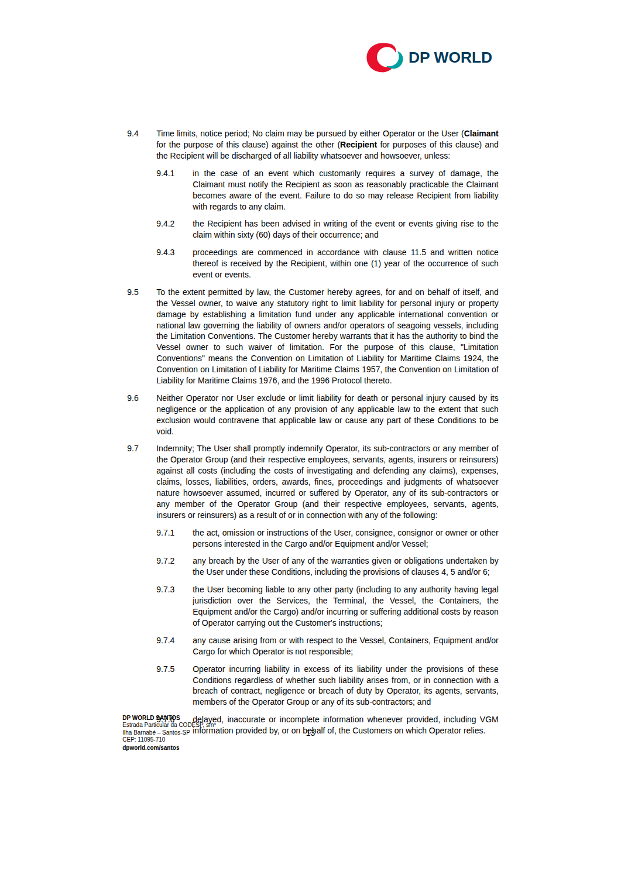9.4
Time limits, notice period; No claim may be pursued by either Operator or the User (Claimant for the purpose of this clause) against the other (Recipient for purposes of this clause) and the Recipient will be discharged of all liability whatsoever and howsoever, unless:
9.4.1
in the case of an event which customarily requires a survey of damage, the Claimant must notify the Recipient as soon as reasonably practicable the Claimant becomes aware of the event. Failure to do so may release Recipient from liability with regards to any claim.
9.4.2
the Recipient has been advised in writing of the event or events giving rise to the claim within sixty (60) days of their occurrence; and
9.4.3
proceedings are commenced in accordance with clause 11.5 and written notice thereof is received by the Recipient, within one (1) year of the occurrence of such event or events.
9.5
To the extent permitted by law, the Customer hereby agrees, for and on behalf of itself, and the Vessel owner, to waive any statutory right to limit liability for personal injury or property damage by establishing a limitation fund under any applicable international convention or national law governing the liability of owners and/or operators of seagoing vessels, including the Limitation Conventions. The Customer hereby warrants that it has the authority to bind the Vessel owner to such waiver of limitation. For the purpose of this clause, "Limitation Conventions" means the Convention on Limitation of Liability for Maritime Claims 1924, the Convention on Limitation of Liability for Maritime Claims 1957, the Convention on Limitation of Liability for Maritime Claims 1976, and the 1996 Protocol thereto.
9.6
Neither Operator nor User exclude or limit liability for death or personal injury caused by its negligence or the application of any provision of any applicable law to the extent that such exclusion would contravene that applicable law or cause any part of these Conditions to be void.
9.7
Indemnity; The User shall promptly indemnify Operator, its sub-contractors or any member of the Operator Group (and their respective employees, servants, agents, insurers or reinsurers) against all costs (including the costs of investigating and defending any claims), expenses, claims, losses, liabilities, orders, awards, fines, proceedings and judgments of whatsoever nature howsoever assumed, incurred or suffered by Operator, any of its sub-contractors or any member of the Operator Group (and their respective employees, servants, agents, insurers or reinsurers) as a result of or in connection with any of the following:
9.7.1
the act, omission or instructions of the User, consignee, consignor or owner or other persons interested in the Cargo and/or Equipment and/or Vessel;
9.7.2
any breach by the User of any of the warranties given or obligations undertaken by the User under these Conditions, including the provisions of clauses 4, 5 and/or 6;
9.7.3
the User becoming liable to any other party (including to any authority having legal jurisdiction over the Services, the Terminal, the Vessel, the Containers, the Equipment and/or the Cargo) and/or incurring or suffering additional costs by reason of Operator carrying out the Customer's instructions;
9.7.4
any cause arising from or with respect to the Vessel, Containers, Equipment and/or Cargo for which Operator is not responsible;
9.7.5
Operator incurring liability in excess of its liability under the provisions of these Conditions regardless of whether such liability arises from, or in connection with a breach of contract, negligence or breach of duty by Operator, its agents, servants, members of the Operator Group or any of its sub-contractors; and
9.7.6
delayed, inaccurate or incomplete information whenever provided, including VGM information provided by, or on behalf of, the Customers on which Operator relies.
13
DP WORLD SANTOS
Estrada Particular da CODESP, s/nº
Ilha Barnabé – Santos-SP
CEP: 11095-710
dpworld.com/santos